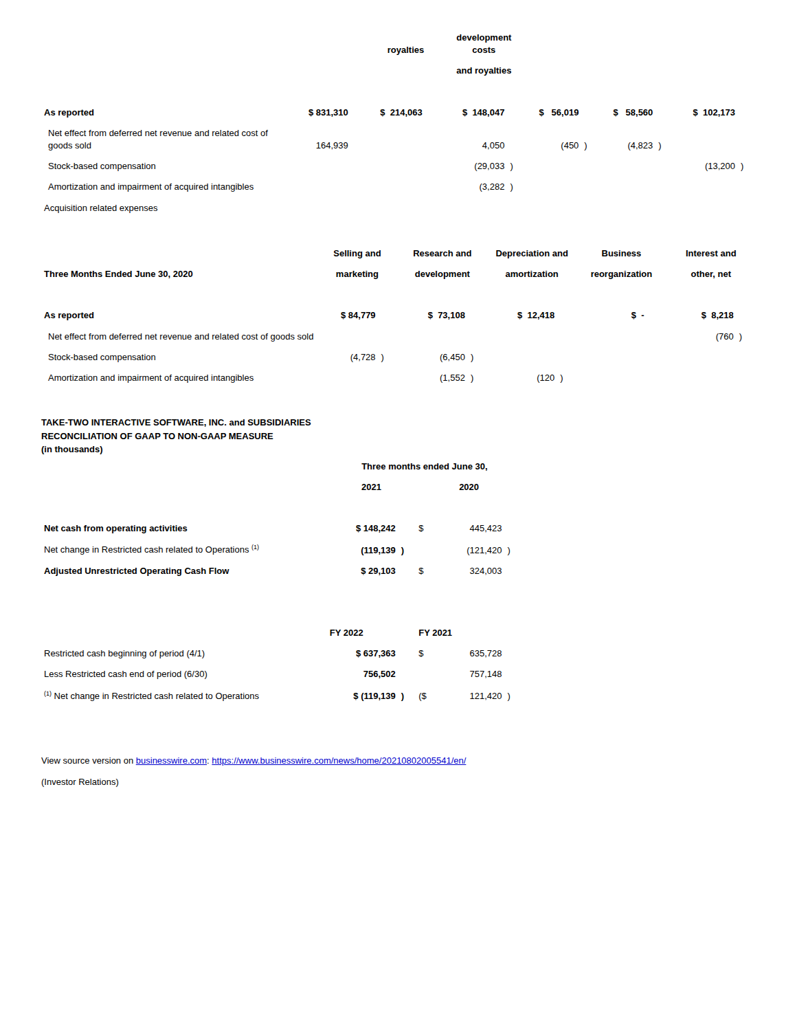| | | royalties | development costs | | | |
| | | | and royalties | | | |
| As reported | $ 831,310 | | $ 214,063 | | $ 148,047 | | $ 56,019 | | $ 58,560 | | $ 102,173 | |
| Net effect from deferred net revenue and related cost of goods sold | 164,939 | | | | 4,050 | | (450 | ) | (4,823 | ) | | |
| Stock-based compensation | | | | | (29,033 | ) | | | | | (13,200 | ) |
| Amortization and impairment of acquired intangibles | | | | | (3,282 | ) | | | | | | |
| Acquisition related expenses | | | | | | | | | | | | |
| Three Months Ended June 30, 2020 | Selling and | Research and | Depreciation and | Business | Interest and |
| marketing | development | amortization | reorganization | other, net |
| As reported | $ 84,779 | | $ 73,108 | | $ 12,418 | | $ - | | $ 8,218 | |
| Net effect from deferred net revenue and related cost of goods sold | | | | | | | | | (760 | ) |
| Stock-based compensation | (4,728 | ) | (6,450 | ) | | | | | | |
| Amortization and impairment of acquired intangibles | | | (1,552 | ) | (120 | ) | | | | |
TAKE-TWO INTERACTIVE SOFTWARE, INC. and SUBSIDIARIES
RECONCILIATION OF GAAP TO NON-GAAP MEASURE
(in thousands)
| | Three months ended June 30, |
| | 2021 | 2020 |
| Net cash from operating activities | $ 148,242 | | $ | 445,423 | |
| Net change in Restricted cash related to Operations (1) | (119,139 | ) | | (121,420 | ) |
| Adjusted Unrestricted Operating Cash Flow | $ 29,103 | | $ | 324,003 | |
| | FY 2022 | FY 2021 |
| Restricted cash beginning of period (4/1) | $ 637,363 | | $ | 635,728 | |
| Less Restricted cash end of period (6/30) | 756,502 | | | 757,148 | |
| (1) Net change in Restricted cash related to Operations | $ (119,139 | ) | ($ | 121,420 | ) |
View source version on businesswire.com: https://www.businesswire.com/news/home/20210802005541/en/
(Investor Relations)